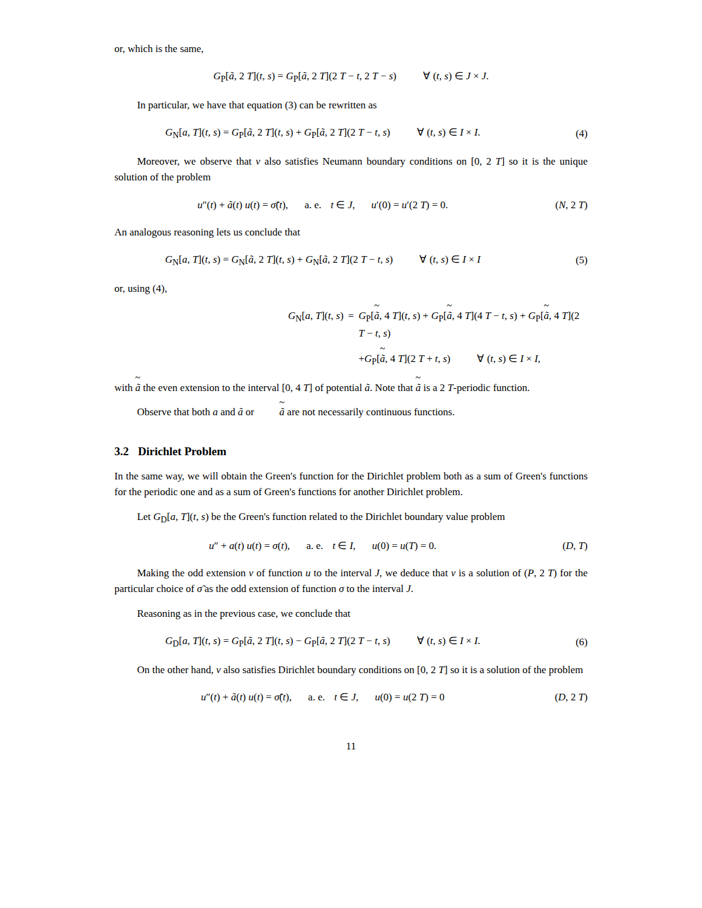or, which is the same,
GP[ã, 2 T](t, s) = GP[ã, 2 T](2 T − t, 2 T − s) ∀ (t, s) ∈ J × J.
In particular, we have that equation (3) can be rewritten as
GN[a, T](t, s) = GP[ã, 2 T](t, s) + GP[ã, 2 T](2 T − t, s) ∀ (t, s) ∈ I × I.
(4)
Moreover, we observe that v also satisfies Neumann boundary conditions on [0, 2 T] so it is the unique solution of the problem
u″(t) + ã(t) u(t) = σ̃(t), a. e. t ∈ J, u′(0) = u′(2 T) = 0.
(N, 2 T)
An analogous reasoning lets us conclude that
GN[a, T](t, s) = GN[ã, 2 T](t, s) + GN[ã, 2 T](2 T − t, s) ∀ (t, s) ∈ I × I
(5)
or, using (4),
GN[a, T](t, s)
=
GP[~ã, 4 T](t, s) + GP[~ã, 4 T](4 T − t, s) + GP[~ã, 4 T](2 T − t, s)
GN[a, T](t, s)
=
+GP[~ã, 4 T](2 T + t, s) ∀ (t, s) ∈ I × I,
with ~ã the even extension to the interval [0, 4 T] of potential ã. Note that ~ã is a 2 T-periodic function.
Observe that both a and ã or ~ã are not necessarily continuous functions.
3.2 Dirichlet Problem
In the same way, we will obtain the Green's function for the Dirichlet problem both as a sum of Green's functions for the periodic one and as a sum of Green's functions for another Dirichlet problem.
Let GD[a, T](t, s) be the Green's function related to the Dirichlet boundary value problem
u″ + a(t) u(t) = σ(t), a. e. t ∈ I, u(0) = u(T) = 0.
(D, T)
Making the odd extension v of function u to the interval J, we deduce that v is a solution of (P, 2 T) for the particular choice of σ̃ as the odd extension of function σ to the interval J.
Reasoning as in the previous case, we conclude that
GD[a, T](t, s) = GP[ã, 2 T](t, s) − GP[ã, 2 T](2 T − t, s) ∀ (t, s) ∈ I × I.
(6)
On the other hand, v also satisfies Dirichlet boundary conditions on [0, 2 T] so it is a solution of the problem
u″(t) + ã(t) u(t) = σ̃(t), a. e. t ∈ J, u(0) = u(2 T) = 0
(D, 2 T)
11